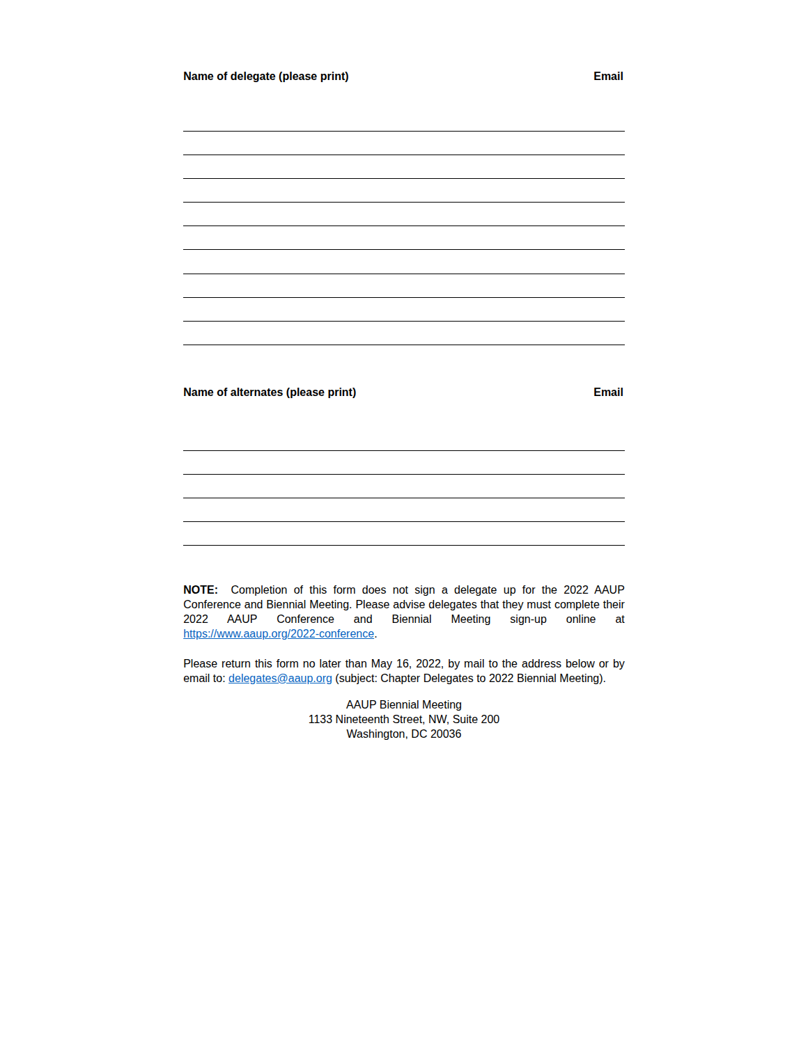Name of delegate (please print) Email
Name of alternates (please print) Email
NOTE: Completion of this form does not sign a delegate up for the 2022 AAUP Conference and Biennial Meeting. Please advise delegates that they must complete their 2022 AAUP Conference and Biennial Meeting sign-up online at https://www.aaup.org/2022-conference.
Please return this form no later than May 16, 2022, by mail to the address below or by email to: delegates@aaup.org (subject: Chapter Delegates to 2022 Biennial Meeting).
AAUP Biennial Meeting
1133 Nineteenth Street, NW, Suite 200
Washington, DC 20036